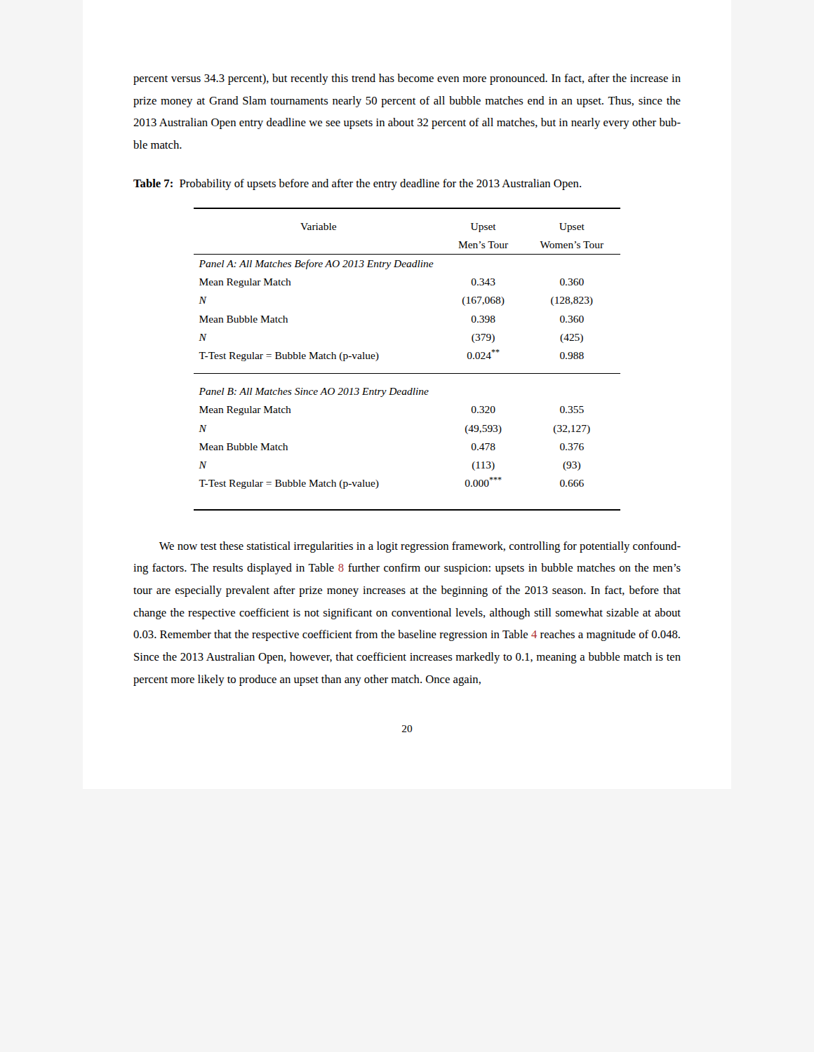percent versus 34.3 percent), but recently this trend has become even more pronounced. In fact, after the increase in prize money at Grand Slam tournaments nearly 50 percent of all bubble matches end in an upset. Thus, since the 2013 Australian Open entry deadline we see upsets in about 32 percent of all matches, but in nearly every other bubble match.
Table 7: Probability of upsets before and after the entry deadline for the 2013 Australian Open.
| Variable | Upset | Upset |
| | Men’s Tour | Women’s Tour |
| Panel A: All Matches Before AO 2013 Entry Deadline |
| Mean Regular Match | 0.343 | 0.360 |
| N | (167,068) | (128,823) |
| Mean Bubble Match | 0.398 | 0.360 |
| N | (379) | (425) |
| T-Test Regular = Bubble Match (p-value) | 0.024 ** | 0.988 |
| Panel B: All Matches Since AO 2013 Entry Deadline |
| Mean Regular Match | 0.320 | 0.355 |
| N | (49,593) | (32,127) |
| Mean Bubble Match | 0.478 | 0.376 |
| N | (113) | (93) |
| T-Test Regular = Bubble Match (p-value) | 0.000 *** | 0.666 |
We now test these statistical irregularities in a logit regression framework, controlling for potentially confounding factors. The results displayed in Table 8 further confirm our suspicion: upsets in bubble matches on the men’s tour are especially prevalent after prize money increases at the beginning of the 2013 season. In fact, before that change the respective coefficient is not significant on conventional levels, although still somewhat sizable at about 0.03. Remember that the respective coefficient from the baseline regression in Table 4 reaches a magnitude of 0.048. Since the 2013 Australian Open, however, that coefficient increases markedly to 0.1, meaning a bubble match is ten percent more likely to produce an upset than any other match. Once again,
20